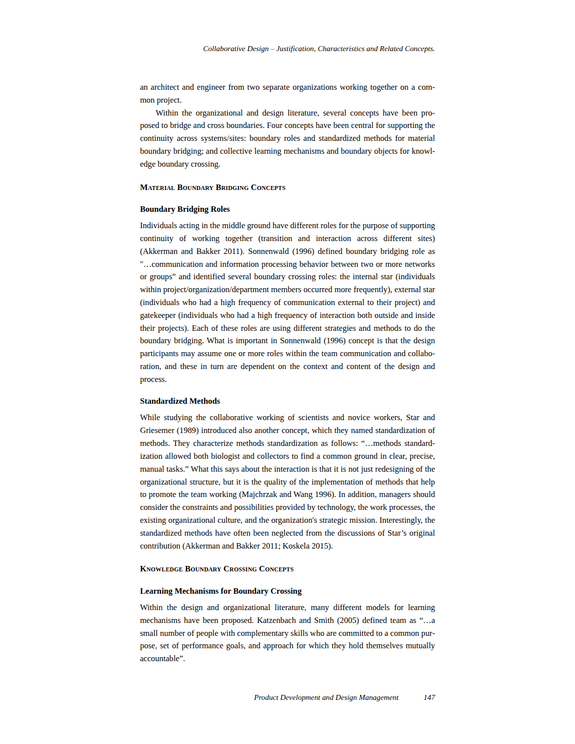Collaborative Design – Justification, Characteristics and Related Concepts.
an architect and engineer from two separate organizations working together on a common project.
Within the organizational and design literature, several concepts have been proposed to bridge and cross boundaries. Four concepts have been central for supporting the continuity across systems/sites: boundary roles and standardized methods for material boundary bridging; and collective learning mechanisms and boundary objects for knowledge boundary crossing.
Material Boundary Bridging Concepts
Boundary Bridging Roles
Individuals acting in the middle ground have different roles for the purpose of supporting continuity of working together (transition and interaction across different sites) (Akkerman and Bakker 2011). Sonnenwald (1996) defined boundary bridging role as "…communication and information processing behavior between two or more networks or groups” and identified several boundary crossing roles: the internal star (individuals within project/organization/department members occurred more frequently), external star (individuals who had a high frequency of communication external to their project) and gatekeeper (individuals who had a high frequency of interaction both outside and inside their projects). Each of these roles are using different strategies and methods to do the boundary bridging. What is important in Sonnenwald (1996) concept is that the design participants may assume one or more roles within the team communication and collaboration, and these in turn are dependent on the context and content of the design and process.
Standardized Methods
While studying the collaborative working of scientists and novice workers, Star and Griesemer (1989) introduced also another concept, which they named standardization of methods. They characterize methods standardization as follows: “…methods standardization allowed both biologist and collectors to find a common ground in clear, precise, manual tasks.” What this says about the interaction is that it is not just redesigning of the organizational structure, but it is the quality of the implementation of methods that help to promote the team working (Majchrzak and Wang 1996). In addition, managers should consider the constraints and possibilities provided by technology, the work processes, the existing organizational culture, and the organization's strategic mission. Interestingly, the standardized methods have often been neglected from the discussions of Star’s original contribution (Akkerman and Bakker 2011; Koskela 2015).
Knowledge Boundary Crossing Concepts
Learning Mechanisms for Boundary Crossing
Within the design and organizational literature, many different models for learning mechanisms have been proposed. Katzenbach and Smith (2005) defined team as “…a small number of people with complementary skills who are committed to a common purpose, set of performance goals, and approach for which they hold themselves mutually accountable”.
Product Development and Design Management 147